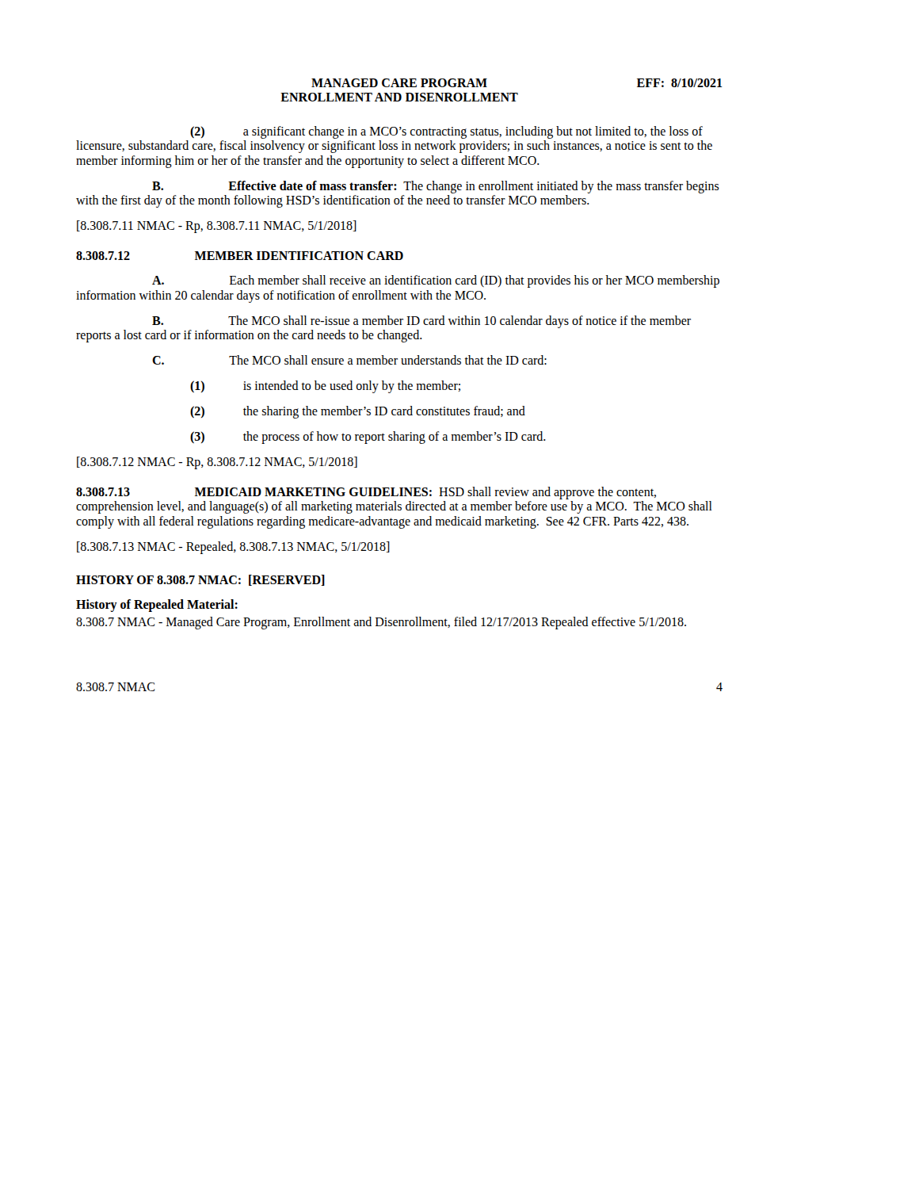MANAGED CARE PROGRAM ENROLLMENT AND DISENROLLMENT EFF: 8/10/2021
(2) a significant change in a MCO’s contracting status, including but not limited to, the loss of licensure, substandard care, fiscal insolvency or significant loss in network providers; in such instances, a notice is sent to the member informing him or her of the transfer and the opportunity to select a different MCO.
B. Effective date of mass transfer: The change in enrollment initiated by the mass transfer begins with the first day of the month following HSD’s identification of the need to transfer MCO members.
[8.308.7.11 NMAC - Rp, 8.308.7.11 NMAC, 5/1/2018]
8.308.7.12 MEMBER IDENTIFICATION CARD
A. Each member shall receive an identification card (ID) that provides his or her MCO membership information within 20 calendar days of notification of enrollment with the MCO.
B. The MCO shall re-issue a member ID card within 10 calendar days of notice if the member reports a lost card or if information on the card needs to be changed.
C. The MCO shall ensure a member understands that the ID card:
(1) is intended to be used only by the member;
(2) the sharing the member’s ID card constitutes fraud; and
(3) the process of how to report sharing of a member’s ID card.
[8.308.7.12 NMAC - Rp, 8.308.7.12 NMAC, 5/1/2018]
8.308.7.13 MEDICAID MARKETING GUIDELINES: HSD shall review and approve the content, comprehension level, and language(s) of all marketing materials directed at a member before use by a MCO. The MCO shall comply with all federal regulations regarding medicare-advantage and medicaid marketing. See 42 CFR. Parts 422, 438.
[8.308.7.13 NMAC - Repealed, 8.308.7.13 NMAC, 5/1/2018]
HISTORY OF 8.308.7 NMAC: [RESERVED]
History of Repealed Material:
8.308.7 NMAC - Managed Care Program, Enrollment and Disenrollment, filed 12/17/2013 Repealed effective 5/1/2018.
8.308.7 NMAC 4